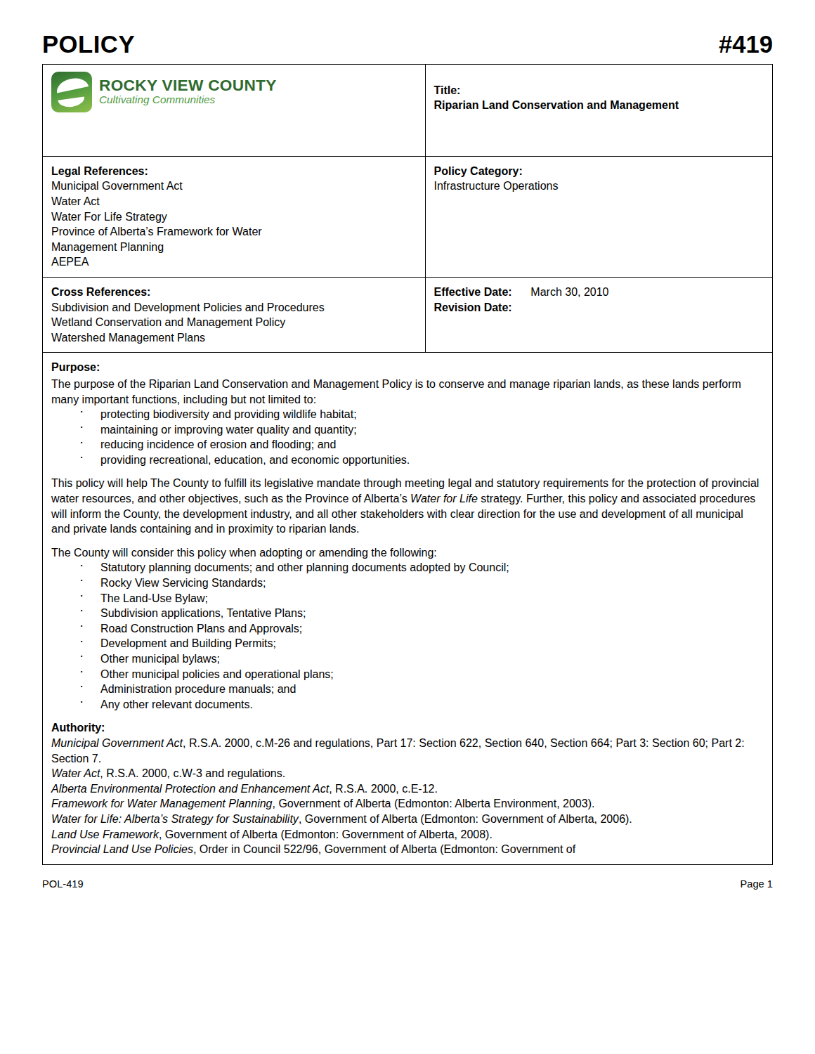POLICY
#419
| ROCKY VIEW COUNTY Cultivating Communities | Title: Riparian Land Conservation and Management |
| Legal References: Municipal Government Act Water Act Water For Life Strategy Province of Alberta’s Framework for Water Management Planning AEPEA | Policy Category: Infrastructure Operations |
| Cross References: Subdivision and Development Policies and Procedures Wetland Conservation and Management Policy Watershed Management Plans | Effective Date: March 30, 2010 Revision Date: |
| Purpose: The purpose of the Riparian Land Conservation and Management Policy is to conserve and manage riparian lands, as these lands perform many important functions, including but not limited to: protecting biodiversity and providing wildlife habitat; maintaining or improving water quality and quantity; reducing incidence of erosion and flooding; and providing recreational, education, and economic opportunities. This policy will help The County to fulfill its legislative mandate through meeting legal and statutory requirements for the protection of provincial water resources, and other objectives, such as the Province of Alberta’s Water for Life strategy. Further, this policy and associated procedures will inform the County, the development industry, and all other stakeholders with clear direction for the use and development of all municipal and private lands containing and in proximity to riparian lands. The County will consider this policy when adopting or amending the following: Statutory planning documents; and other planning documents adopted by Council; Rocky View Servicing Standards; The Land-Use Bylaw; Subdivision applications, Tentative Plans; Road Construction Plans and Approvals; Development and Building Permits; Other municipal bylaws; Other municipal policies and operational plans; Administration procedure manuals; and Any other relevant documents. Authority: Municipal Government Act , R.S.A. 2000, c.M-26 and regulations, Part 17: Section 622, Section 640, Section 664; Part 3: Section 60; Part 2: Section 7. Water Act , R.S.A. 2000, c.W-3 and regulations. Alberta Environmental Protection and Enhancement Act , R.S.A. 2000, c.E-12. Framework for Water Management Planning , Government of Alberta (Edmonton: Alberta Environment, 2003). Water for Life: Alberta’s Strategy for Sustainability , Government of Alberta (Edmonton: Government of Alberta, 2006). Land Use Framework , Government of Alberta (Edmonton: Government of Alberta, 2008). Provincial Land Use Policies , Order in Council 522/96, Government of Alberta (Edmonton: Government of |
POL-419
Page 1